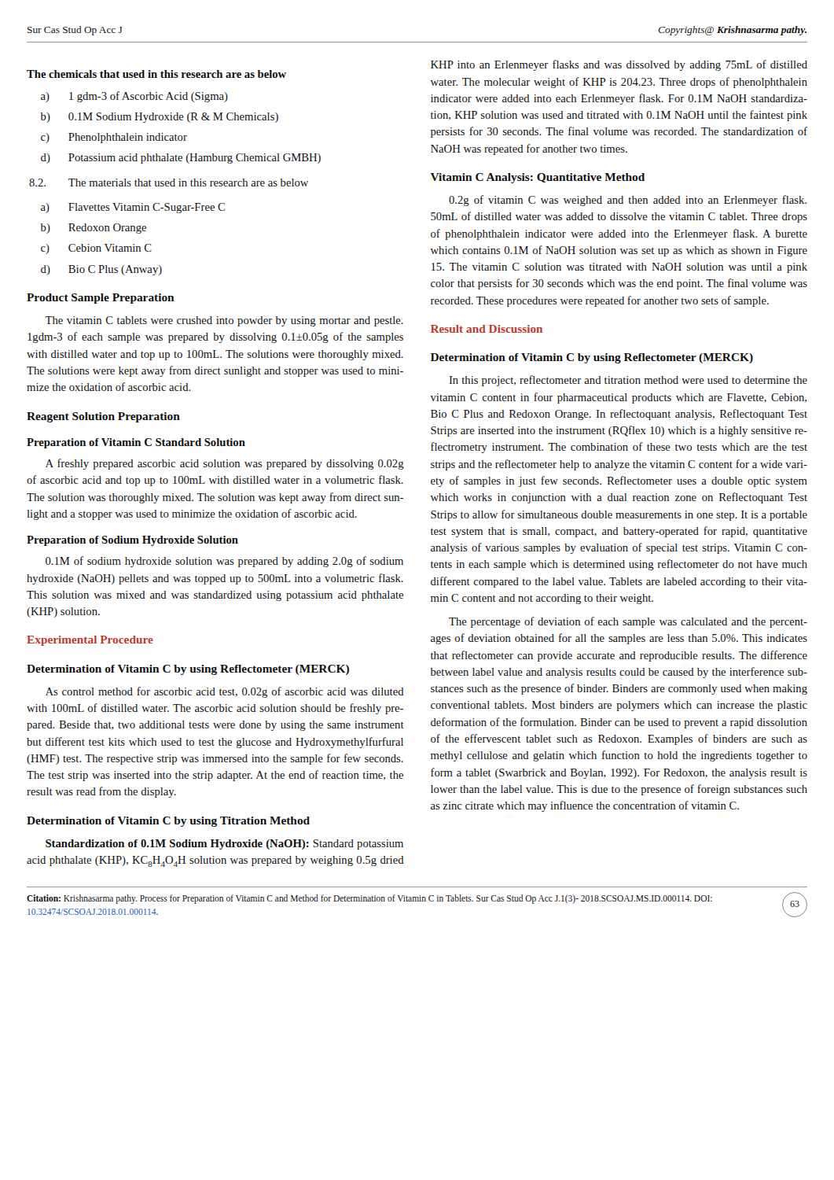Sur Cas Stud Op Acc J
Copyrights@ Krishnasarma pathy.
The chemicals that used in this research are as below
1 gdm-3 of Ascorbic Acid (Sigma)
0.1M Sodium Hydroxide (R & M Chemicals)
Phenolphthalein indicator
Potassium acid phthalate (Hamburg Chemical GMBH)
8.2. The materials that used in this research are as below
Flavettes Vitamin C-Sugar-Free C
Redoxon Orange
Cebion Vitamin C
Bio C Plus (Anway)
Product Sample Preparation
The vitamin C tablets were crushed into powder by using mortar and pestle. 1gdm-3 of each sample was prepared by dissolving 0.1±0.05g of the samples with distilled water and top up to 100mL. The solutions were thoroughly mixed. The solutions were kept away from direct sunlight and stopper was used to minimize the oxidation of ascorbic acid.
Reagent Solution Preparation
Preparation of Vitamin C Standard Solution
A freshly prepared ascorbic acid solution was prepared by dissolving 0.02g of ascorbic acid and top up to 100mL with distilled water in a volumetric flask. The solution was thoroughly mixed. The solution was kept away from direct sunlight and a stopper was used to minimize the oxidation of ascorbic acid.
Preparation of Sodium Hydroxide Solution
0.1M of sodium hydroxide solution was prepared by adding 2.0g of sodium hydroxide (NaOH) pellets and was topped up to 500mL into a volumetric flask. This solution was mixed and was standardized using potassium acid phthalate (KHP) solution.
Experimental Procedure
Determination of Vitamin C by using Reflectometer (MERCK)
As control method for ascorbic acid test, 0.02g of ascorbic acid was diluted with 100mL of distilled water. The ascorbic acid solution should be freshly prepared. Beside that, two additional tests were done by using the same instrument but different test kits which used to test the glucose and Hydroxymethylfurfural (HMF) test. The respective strip was immersed into the sample for few seconds. The test strip was inserted into the strip adapter. At the end of reaction time, the result was read from the display.
Determination of Vitamin C by using Titration Method
Standardization of 0.1M Sodium Hydroxide (NaOH): Standard potassium acid phthalate (KHP), KC8H4O4H solution was prepared by weighing 0.5g dried KHP into an Erlenmeyer flasks and was dissolved by adding 75mL of distilled water. The molecular weight of KHP is 204.23. Three drops of phenolphthalein indicator were added into each Erlenmeyer flask. For 0.1M NaOH standardization, KHP solution was used and titrated with 0.1M NaOH until the faintest pink persists for 30 seconds. The final volume was recorded. The standardization of NaOH was repeated for another two times.
Vitamin C Analysis: Quantitative Method
0.2g of vitamin C was weighed and then added into an Erlenmeyer flask. 50mL of distilled water was added to dissolve the vitamin C tablet. Three drops of phenolphthalein indicator were added into the Erlenmeyer flask. A burette which contains 0.1M of NaOH solution was set up as which as shown in Figure 15. The vitamin C solution was titrated with NaOH solution was until a pink color that persists for 30 seconds which was the end point. The final volume was recorded. These procedures were repeated for another two sets of sample.
Result and Discussion
Determination of Vitamin C by using Reflectometer (MERCK)
In this project, reflectometer and titration method were used to determine the vitamin C content in four pharmaceutical products which are Flavette, Cebion, Bio C Plus and Redoxon Orange. In reflectoquant analysis, Reflectoquant Test Strips are inserted into the instrument (RQflex 10) which is a highly sensitive reflectrometry instrument. The combination of these two tests which are the test strips and the reflectometer help to analyze the vitamin C content for a wide variety of samples in just few seconds. Reflectometer uses a double optic system which works in conjunction with a dual reaction zone on Reflectoquant Test Strips to allow for simultaneous double measurements in one step. It is a portable test system that is small, compact, and battery-operated for rapid, quantitative analysis of various samples by evaluation of special test strips. Vitamin C contents in each sample which is determined using reflectometer do not have much different compared to the label value. Tablets are labeled according to their vitamin C content and not according to their weight.
The percentage of deviation of each sample was calculated and the percentages of deviation obtained for all the samples are less than 5.0%. This indicates that reflectometer can provide accurate and reproducible results. The difference between label value and analysis results could be caused by the interference substances such as the presence of binder. Binders are commonly used when making conventional tablets. Most binders are polymers which can increase the plastic deformation of the formulation. Binder can be used to prevent a rapid dissolution of the effervescent tablet such as Redoxon. Examples of binders are such as methyl cellulose and gelatin which function to hold the ingredients together to form a tablet (Swarbrick and Boylan, 1992). For Redoxon, the analysis result is lower than the label value. This is due to the presence of foreign substances such as zinc citrate which may influence the concentration of vitamin C.
Citation: Krishnasarma pathy. Process for Preparation of Vitamin C and Method for Determination of Vitamin C in Tablets. Sur Cas Stud Op Acc J.1(3)- 2018.SCSOAJ.MS.ID.000114. DOI: 10.32474/SCSOAJ.2018.01.000114.
63